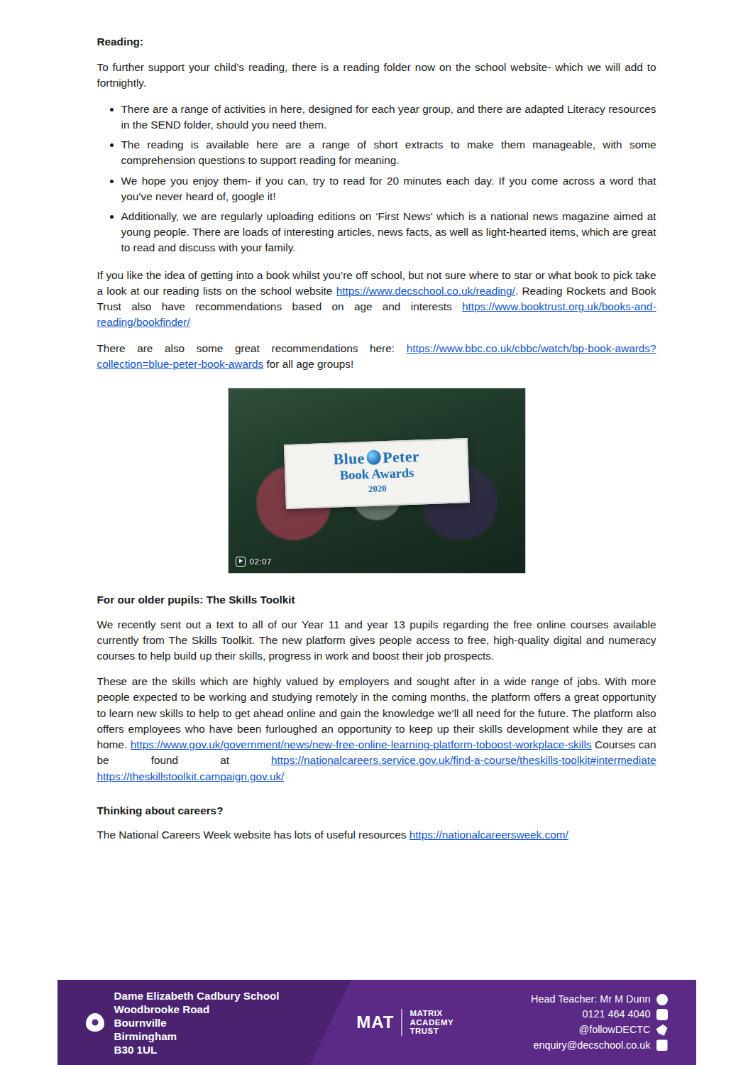Reading:
To further support your child’s reading, there is a reading folder now on the school website- which we will add to fortnightly.
There are a range of activities in here, designed for each year group, and there are adapted Literacy resources in the SEND folder, should you need them.
The reading is available here are a range of short extracts to make them manageable, with some comprehension questions to support reading for meaning.
We hope you enjoy them- if you can, try to read for 20 minutes each day. If you come across a word that you’ve never heard of, google it!
Additionally, we are regularly uploading editions on ‘First News’ which is a national news magazine aimed at young people. There are loads of interesting articles, news facts, as well as light-hearted items, which are great to read and discuss with your family.
If you like the idea of getting into a book whilst you’re off school, but not sure where to star or what book to pick take a look at our reading lists on the school website https://www.decschool.co.uk/reading/. Reading Rockets and Book Trust also have recommendations based on age and interests https://www.booktrust.org.uk/books-and-reading/bookfinder/
There are also some great recommendations here: https://www.bbc.co.uk/cbbc/watch/bp-book-awards?collection=blue-peter-book-awards for all age groups!
Blue Peter
Book Awards
2020
02:07
For our older pupils: The Skills Toolkit
We recently sent out a text to all of our Year 11 and year 13 pupils regarding the free online courses available currently from The Skills Toolkit. The new platform gives people access to free, high-quality digital and numeracy courses to help build up their skills, progress in work and boost their job prospects.
These are the skills which are highly valued by employers and sought after in a wide range of jobs. With more people expected to be working and studying remotely in the coming months, the platform offers a great opportunity to learn new skills to help to get ahead online and gain the knowledge we’ll all need for the future. The platform also offers employees who have been furloughed an opportunity to keep up their skills development while they are at home. https://www.gov.uk/government/news/new-free-online-learning-platform-toboost-workplace-skills Courses can be found at https://nationalcareers.service.gov.uk/find-a-course/theskills-toolkit#intermediate https://theskillstoolkit.campaign.gov.uk/
Thinking about careers?
The National Careers Week website has lots of useful resources https://nationalcareersweek.com/
Dame Elizabeth Cadbury School
Woodbrooke Road
Bournville
Birmingham
B30 1UL
MAT MATRIX
ACADEMY
TRUST
Head Teacher: Mr M Dunn
0121 464 4040
@followDECTC
enquiry@decschool.co.uk